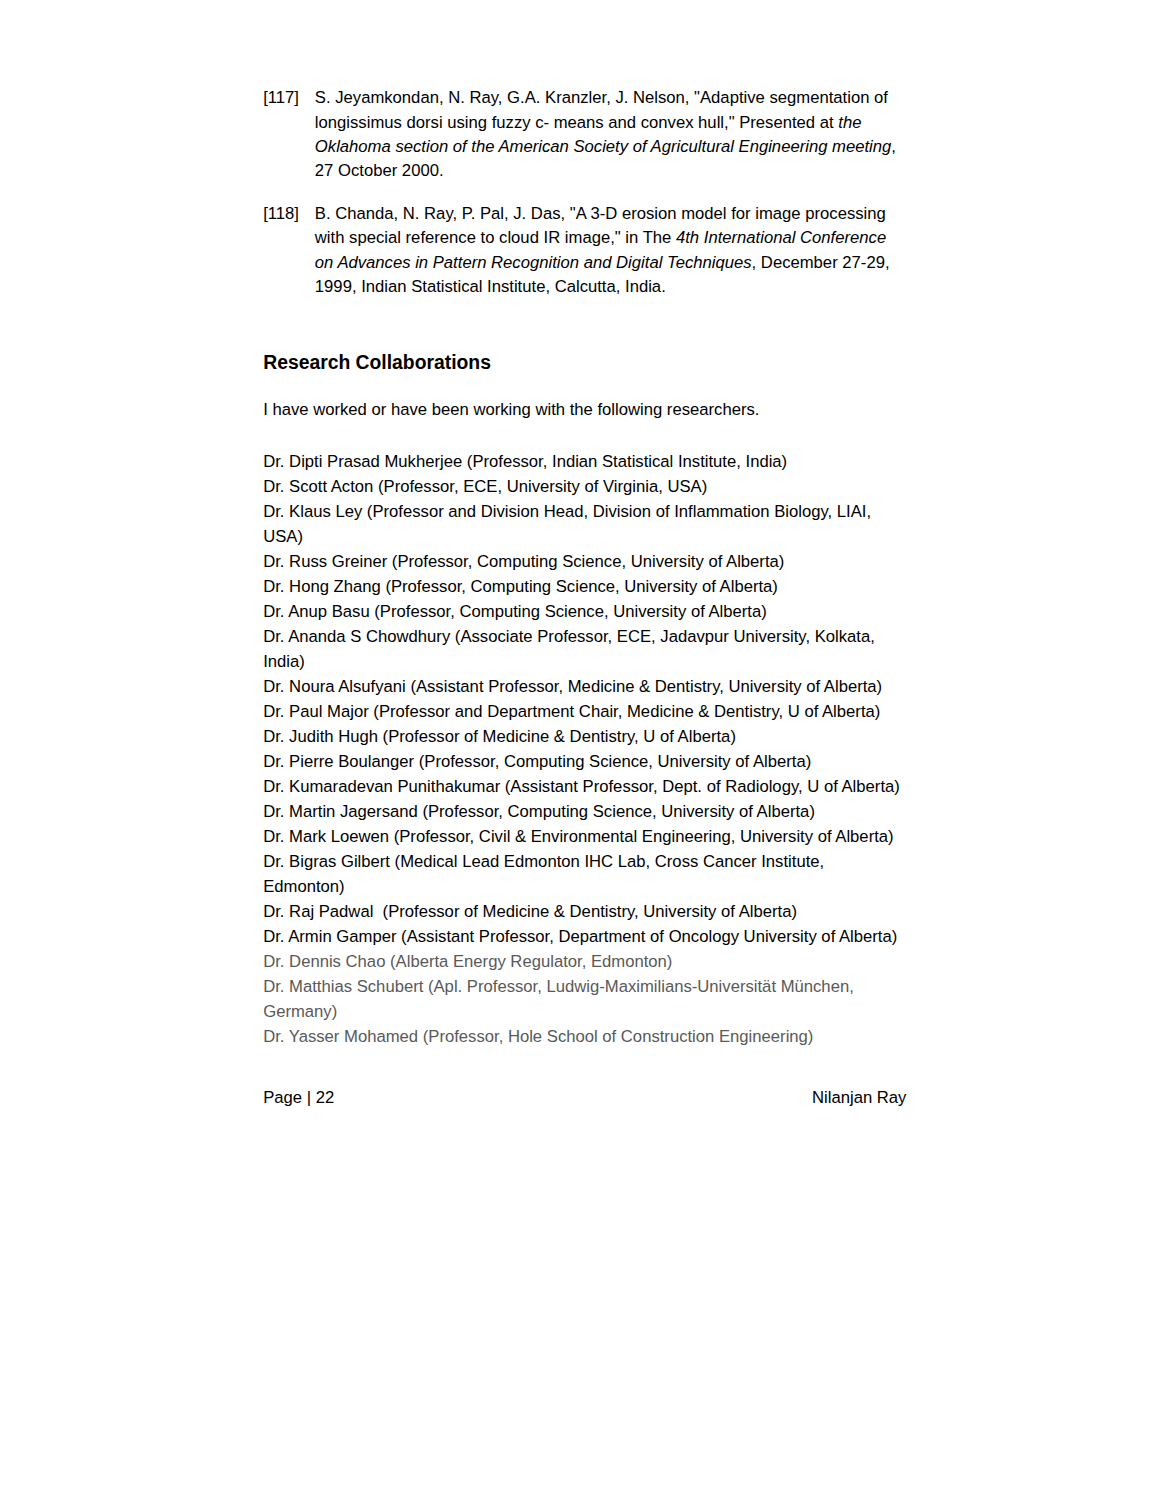[117] S. Jeyamkondan, N. Ray, G.A. Kranzler, J. Nelson, "Adaptive segmentation of longissimus dorsi using fuzzy c- means and convex hull," Presented at the Oklahoma section of the American Society of Agricultural Engineering meeting, 27 October 2000.
[118] B. Chanda, N. Ray, P. Pal, J. Das, "A 3-D erosion model for image processing with special reference to cloud IR image," in The 4th International Conference on Advances in Pattern Recognition and Digital Techniques, December 27-29, 1999, Indian Statistical Institute, Calcutta, India.
Research Collaborations
I have worked or have been working with the following researchers.
Dr. Dipti Prasad Mukherjee (Professor, Indian Statistical Institute, India)
Dr. Scott Acton (Professor, ECE, University of Virginia, USA)
Dr. Klaus Ley (Professor and Division Head, Division of Inflammation Biology, LIAI, USA)
Dr. Russ Greiner (Professor, Computing Science, University of Alberta)
Dr. Hong Zhang (Professor, Computing Science, University of Alberta)
Dr. Anup Basu (Professor, Computing Science, University of Alberta)
Dr. Ananda S Chowdhury (Associate Professor, ECE, Jadavpur University, Kolkata, India)
Dr. Noura Alsufyani (Assistant Professor, Medicine & Dentistry, University of Alberta)
Dr. Paul Major (Professor and Department Chair, Medicine & Dentistry, U of Alberta)
Dr. Judith Hugh (Professor of Medicine & Dentistry, U of Alberta)
Dr. Pierre Boulanger (Professor, Computing Science, University of Alberta)
Dr. Kumaradevan Punithakumar (Assistant Professor, Dept. of Radiology, U of Alberta)
Dr. Martin Jagersand (Professor, Computing Science, University of Alberta)
Dr. Mark Loewen (Professor, Civil & Environmental Engineering, University of Alberta)
Dr. Bigras Gilbert (Medical Lead Edmonton IHC Lab, Cross Cancer Institute, Edmonton)
Dr. Raj Padwal (Professor of Medicine & Dentistry, University of Alberta)
Dr. Armin Gamper (Assistant Professor, Department of Oncology University of Alberta)
Dr. Dennis Chao (Alberta Energy Regulator, Edmonton)
Dr. Matthias Schubert (Apl. Professor, Ludwig-Maximilians-Universität München, Germany)
Dr. Yasser Mohamed (Professor, Hole School of Construction Engineering)
Page | 22 Nilanjan Ray